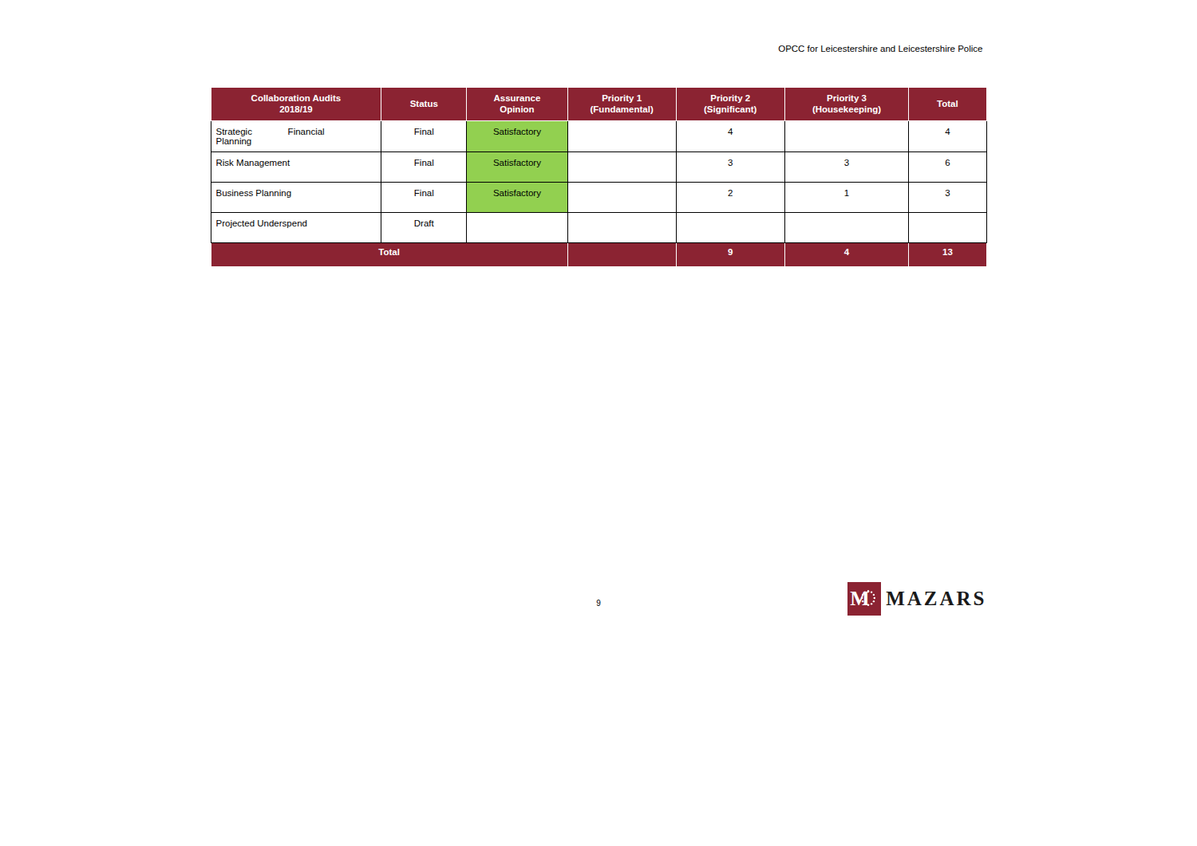OPCC for Leicestershire and Leicestershire Police
| Collaboration Audits 2018/19 | Status | Assurance Opinion | Priority 1 (Fundamental) | Priority 2 (Significant) | Priority 3 (Housekeeping) | Total |
| --- | --- | --- | --- | --- | --- | --- |
| Strategic Financial Planning | Final | Satisfactory | | 4 | | 4 |
| Risk Management | Final | Satisfactory | | 3 | 3 | 6 |
| Business Planning | Final | Satisfactory | | 2 | 1 | 3 |
| Projected Underspend | Draft | | | | | |
| Total | | 9 | 4 | 13 |
9
M
MAZARS